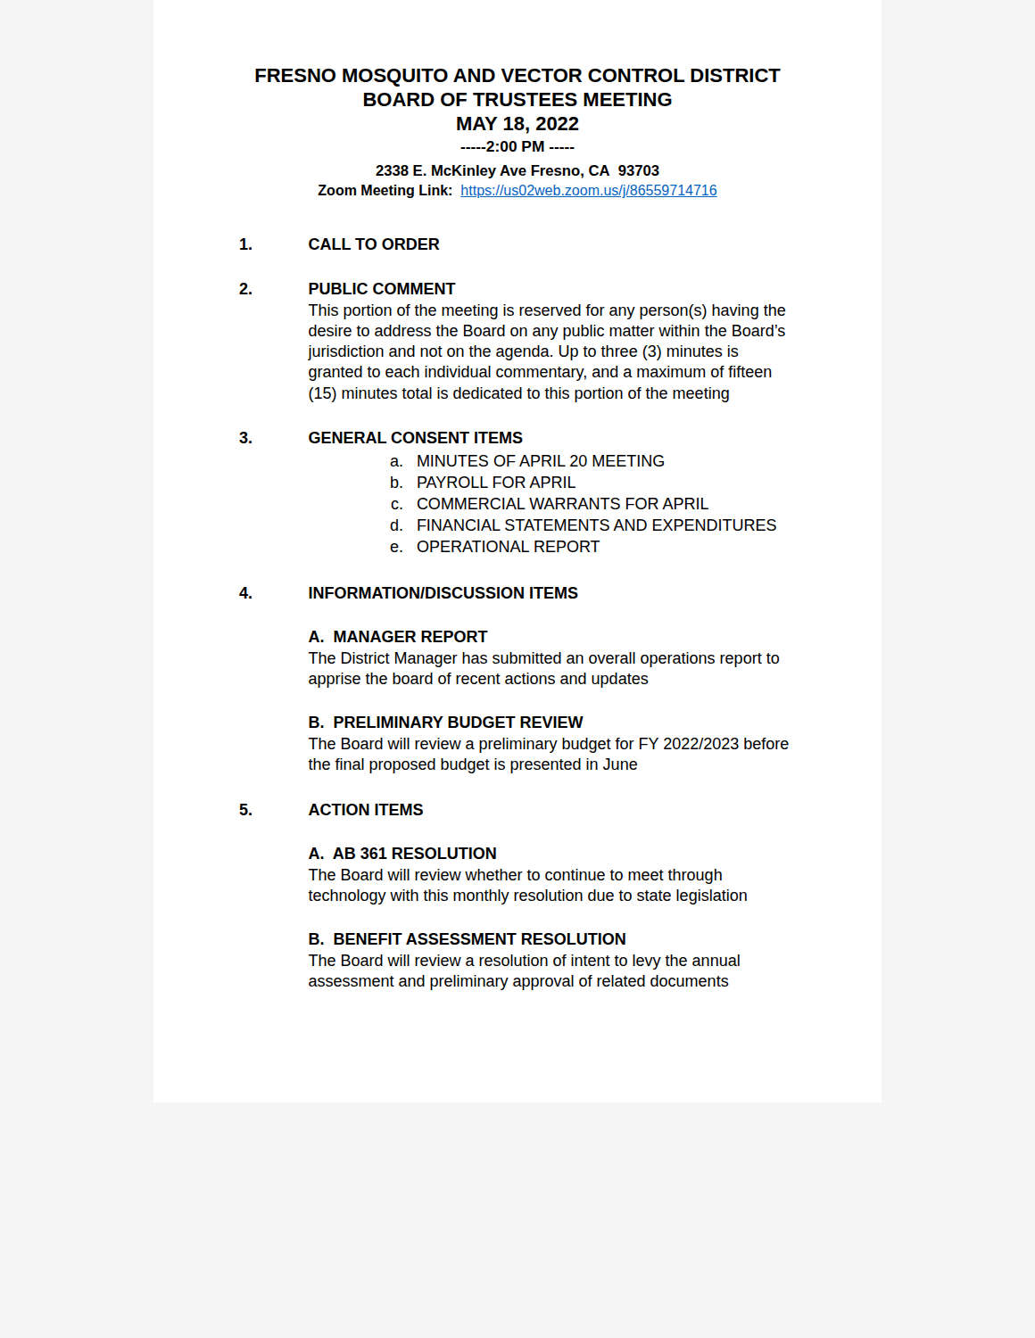FRESNO MOSQUITO AND VECTOR CONTROL DISTRICT
BOARD OF TRUSTEES MEETING
MAY 18, 2022
-----2:00 PM -----
2338 E. McKinley Ave Fresno, CA 93703
Zoom Meeting Link: https://us02web.zoom.us/j/86559714716
1.
Call to Order
2.
Public Comment
This portion of the meeting is reserved for any person(s) having the desire to address the Board on any public matter within the Board’s jurisdiction and not on the agenda. Up to three (3) minutes is granted to each individual commentary, and a maximum of fifteen (15) minutes total is dedicated to this portion of the meeting
3.
General Consent Items
MINUTES OF APRIL 20 MEETING
PAYROLL FOR APRIL
COMMERCIAL WARRANTS FOR APRIL
FINANCIAL STATEMENTS AND EXPENDITURES
OPERATIONAL REPORT
4.
Information/Discussion Items
A. Manager Report
The District Manager has submitted an overall operations report to apprise the board of recent actions and updates
B. Preliminary Budget Review
The Board will review a preliminary budget for FY 2022/2023 before the final proposed budget is presented in June
5.
Action Items
A. AB 361 Resolution
The Board will review whether to continue to meet through technology with this monthly resolution due to state legislation
B. Benefit Assessment Resolution
The Board will review a resolution of intent to levy the annual assessment and preliminary approval of related documents